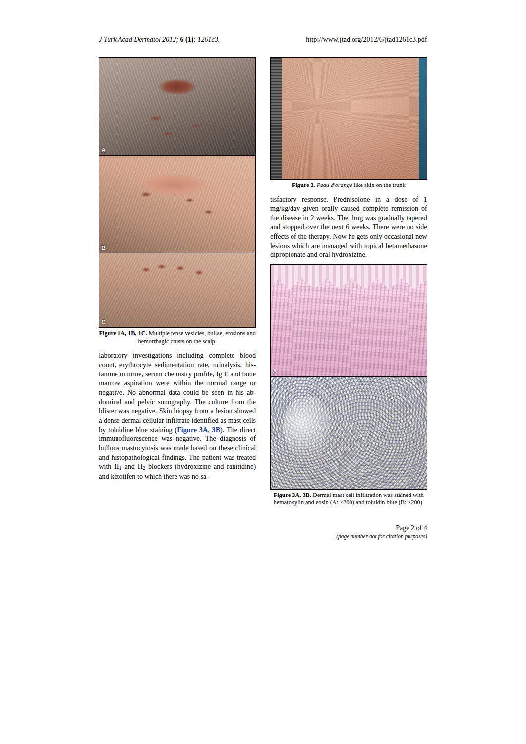J Turk Acad Dermatol 2012; 6 (1): 1261c3.
http://www.jtad.org/2012/6/jtad1261c3.pdf
A
B
C
Figure 1A, 1B, 1C. Multiple tense vesicles, bullae, erosions and hemorrhagic crusts on the scalp.
laboratory investigations including complete blood count, erythrocyte sedimentation rate, urinalysis, histamine in urine, serum chemistry profile, Ig E and bone marrow aspiration were within the normal range or negative. No abnormal data could be seen in his abdominal and pelvic sonography. The culture from the blister was negative. Skin biopsy from a lesion showed a dense dermal cellular infiltrate identified as mast cells by toluidine blue staining (Figure 3A, 3B). The direct immunofluorescence was negative. The diagnosis of bullous mastocytosis was made based on these clinical and histopathological findings. The patient was treated with H1 and H2 blockers (hydroxizine and ranitidine) and ketotifen to which there was no sa-
Figure 2. Peau d'orange like skin on the trunk
tisfactory response. Prednisolone in a dose of 1 mg/kg/day given orally caused complete remission of the disease in 2 weeks. The drug was gradually tapered and stopped over the next 6 weeks. There were no side effects of the therapy. Now he gets only occasional new lesions which are managed with topical betamethasone dipropionate and oral hydroxizine.
A
B
Figure 3A, 3B. Dermal mast cell infiltration was stained with hematoxylin and eosin (A: ×200) and toluidin blue (B: ×200).
Page 2 of 4
(page number not for citation purposes)